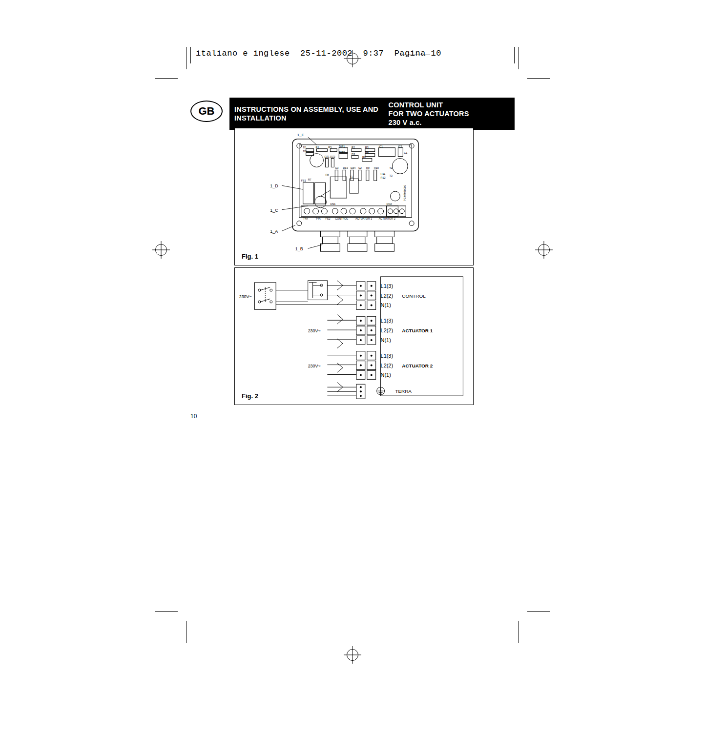italiano e inglese 25-11-2002 9:37 Pagina 10
GB
INSTRUCTIONS ON ASSEMBLY, USE AND INSTALLATION
CONTROL UNIT
FOR TWO ACTUATORS
230 V a.c.
1_E 1_D 1_C 1_A 1_B D1 D2 R1 R5 DIP1 DIP2 R2 R3 R4 D3 R6 IC1 IC2 C1 DZ1 DZ2 R7 R8 C3 DZ3 DZ4 C2 R9 R10 R11 R12 T2 T3 T1 FS1 CN1 CN2 T4A T4A FS2 CONTROL ACTUATOR 1 ACTUATOR 2 PC'97960000
Fig. 1
230V~ L1(3) L2(2) CONTROL N(1) L1(3) L2(2) ACTUATOR 1 N(1) 230V~ L1(3) L2(2) ACTUATOR 2 N(1) 230V~ TERRA
Fig. 2
10